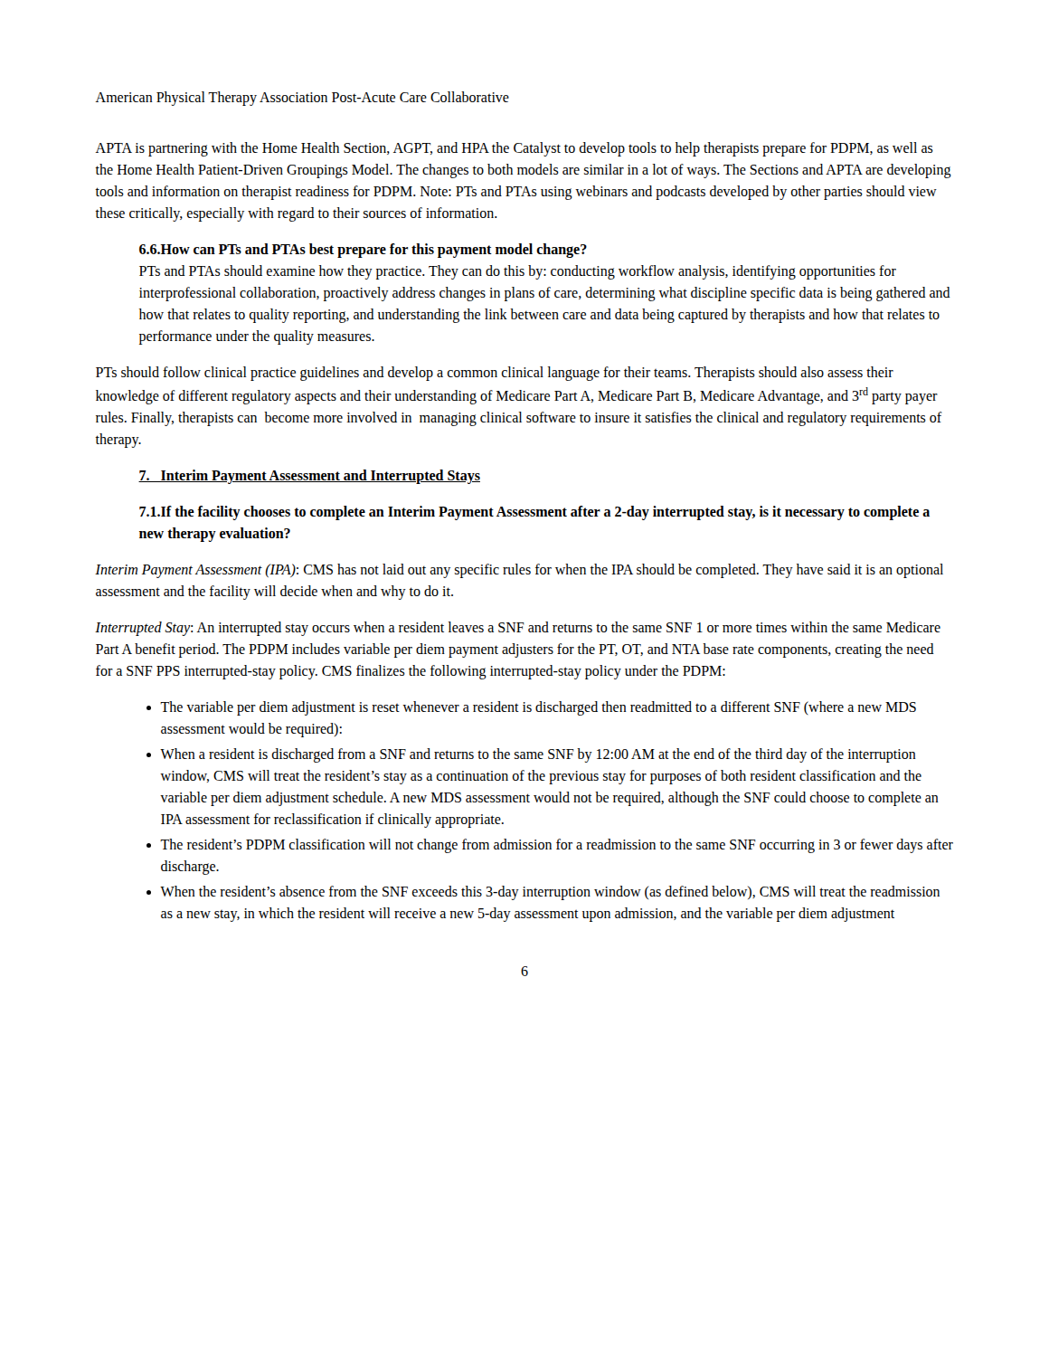American Physical Therapy Association Post-Acute Care Collaborative
APTA is partnering with the Home Health Section, AGPT, and HPA the Catalyst to develop tools to help therapists prepare for PDPM, as well as the Home Health Patient-Driven Groupings Model. The changes to both models are similar in a lot of ways. The Sections and APTA are developing tools and information on therapist readiness for PDPM. Note: PTs and PTAs using webinars and podcasts developed by other parties should view these critically, especially with regard to their sources of information.
6.6.How can PTs and PTAs best prepare for this payment model change?
PTs and PTAs should examine how they practice. They can do this by: conducting workflow analysis, identifying opportunities for interprofessional collaboration, proactively address changes in plans of care, determining what discipline specific data is being gathered and how that relates to quality reporting, and understanding the link between care and data being captured by therapists and how that relates to performance under the quality measures.
PTs should follow clinical practice guidelines and develop a common clinical language for their teams. Therapists should also assess their knowledge of different regulatory aspects and their understanding of Medicare Part A, Medicare Part B, Medicare Advantage, and 3rd party payer rules. Finally, therapists can become more involved in managing clinical software to insure it satisfies the clinical and regulatory requirements of therapy.
7. Interim Payment Assessment and Interrupted Stays
7.1.If the facility chooses to complete an Interim Payment Assessment after a 2-day interrupted stay, is it necessary to complete a new therapy evaluation?
Interim Payment Assessment (IPA): CMS has not laid out any specific rules for when the IPA should be completed. They have said it is an optional assessment and the facility will decide when and why to do it.
Interrupted Stay: An interrupted stay occurs when a resident leaves a SNF and returns to the same SNF 1 or more times within the same Medicare Part A benefit period. The PDPM includes variable per diem payment adjusters for the PT, OT, and NTA base rate components, creating the need for a SNF PPS interrupted-stay policy. CMS finalizes the following interrupted-stay policy under the PDPM:
The variable per diem adjustment is reset whenever a resident is discharged then readmitted to a different SNF (where a new MDS assessment would be required):
When a resident is discharged from a SNF and returns to the same SNF by 12:00 AM at the end of the third day of the interruption window, CMS will treat the resident’s stay as a continuation of the previous stay for purposes of both resident classification and the variable per diem adjustment schedule. A new MDS assessment would not be required, although the SNF could choose to complete an IPA assessment for reclassification if clinically appropriate.
The resident’s PDPM classification will not change from admission for a readmission to the same SNF occurring in 3 or fewer days after discharge.
When the resident’s absence from the SNF exceeds this 3-day interruption window (as defined below), CMS will treat the readmission as a new stay, in which the resident will receive a new 5-day assessment upon admission, and the variable per diem adjustment
6